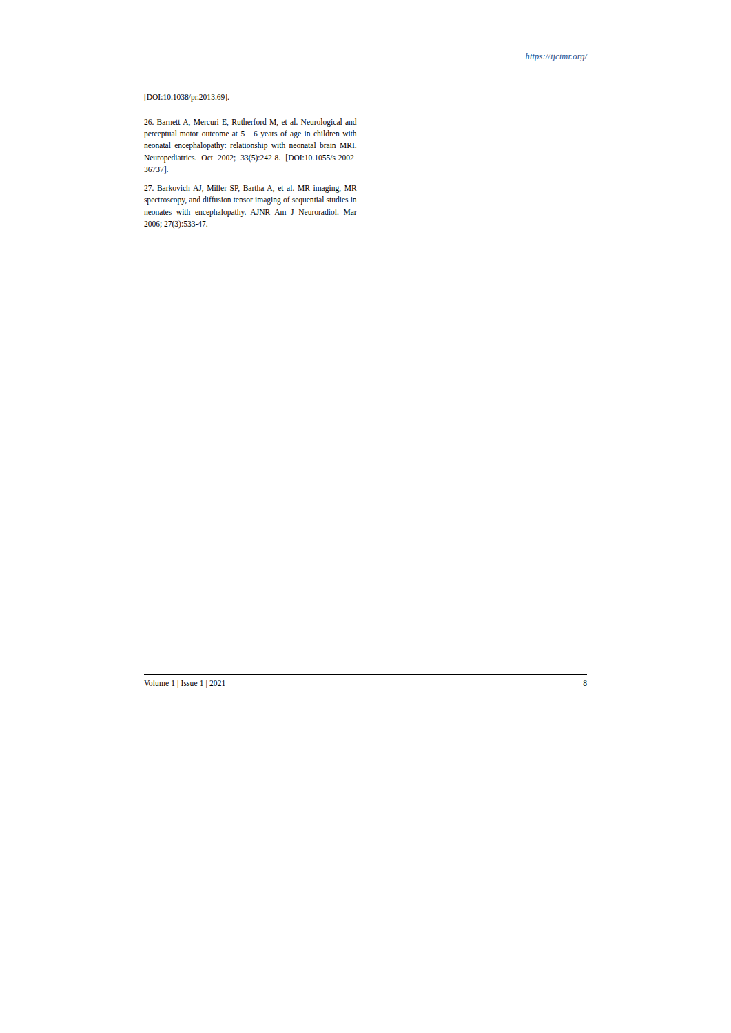https://ijcimr.org/
[DOI:10.1038/pr.2013.69].
26. Barnett A, Mercuri E, Rutherford M, et al. Neurological and perceptual-motor outcome at 5 - 6 years of age in children with neonatal encephalopathy: relationship with neonatal brain MRI. Neuropediatrics. Oct 2002; 33(5):242-8. [DOI:10.1055/s-2002-36737].
27. Barkovich AJ, Miller SP, Bartha A, et al. MR imaging, MR spectroscopy, and diffusion tensor imaging of sequential studies in neonates with encephalopathy. AJNR Am J Neuroradiol. Mar 2006; 27(3):533-47.
Volume 1 | Issue 1 | 2021 8